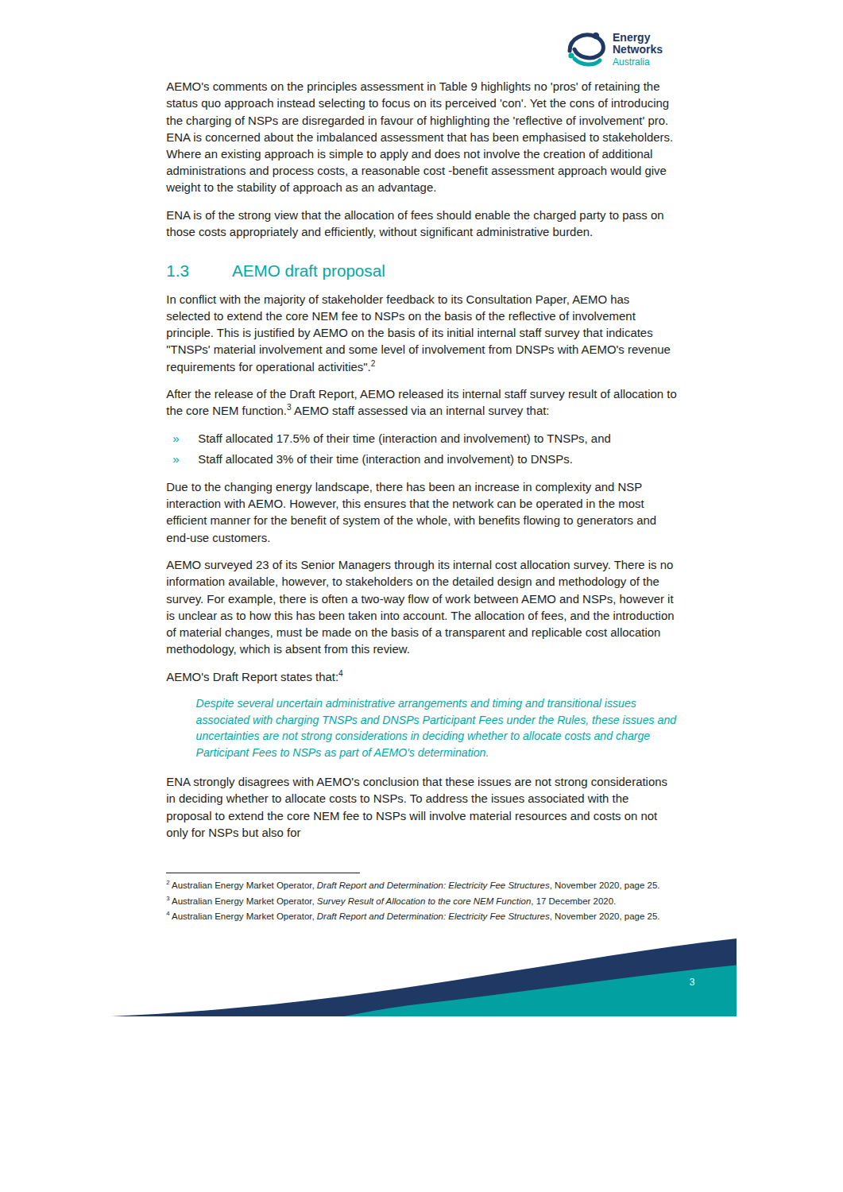Energy Networks Australia
AEMO's comments on the principles assessment in Table 9 highlights no 'pros' of retaining the status quo approach instead selecting to focus on its perceived 'con'. Yet the cons of introducing the charging of NSPs are disregarded in favour of highlighting the 'reflective of involvement' pro. ENA is concerned about the imbalanced assessment that has been emphasised to stakeholders. Where an existing approach is simple to apply and does not involve the creation of additional administrations and process costs, a reasonable cost -benefit assessment approach would give weight to the stability of approach as an advantage.
ENA is of the strong view that the allocation of fees should enable the charged party to pass on those costs appropriately and efficiently, without significant administrative burden.
1.3 AEMO draft proposal
In conflict with the majority of stakeholder feedback to its Consultation Paper, AEMO has selected to extend the core NEM fee to NSPs on the basis of the reflective of involvement principle. This is justified by AEMO on the basis of its initial internal staff survey that indicates "TNSPs' material involvement and some level of involvement from DNSPs with AEMO's revenue requirements for operational activities".2
After the release of the Draft Report, AEMO released its internal staff survey result of allocation to the core NEM function.3 AEMO staff assessed via an internal survey that:
Staff allocated 17.5% of their time (interaction and involvement) to TNSPs, and
Staff allocated 3% of their time (interaction and involvement) to DNSPs.
Due to the changing energy landscape, there has been an increase in complexity and NSP interaction with AEMO. However, this ensures that the network can be operated in the most efficient manner for the benefit of system of the whole, with benefits flowing to generators and end-use customers.
AEMO surveyed 23 of its Senior Managers through its internal cost allocation survey. There is no information available, however, to stakeholders on the detailed design and methodology of the survey. For example, there is often a two-way flow of work between AEMO and NSPs, however it is unclear as to how this has been taken into account. The allocation of fees, and the introduction of material changes, must be made on the basis of a transparent and replicable cost allocation methodology, which is absent from this review.
AEMO's Draft Report states that:4
Despite several uncertain administrative arrangements and timing and transitional issues associated with charging TNSPs and DNSPs Participant Fees under the Rules, these issues and uncertainties are not strong considerations in deciding whether to allocate costs and charge Participant Fees to NSPs as part of AEMO's determination.
ENA strongly disagrees with AEMO's conclusion that these issues are not strong considerations in deciding whether to allocate costs to NSPs. To address the issues associated with the proposal to extend the core NEM fee to NSPs will involve material resources and costs on not only for NSPs but also for
2 Australian Energy Market Operator, Draft Report and Determination: Electricity Fee Structures, November 2020, page 25.
3 Australian Energy Market Operator, Survey Result of Allocation to the core NEM Function, 17 December 2020.
4 Australian Energy Market Operator, Draft Report and Determination: Electricity Fee Structures, November 2020, page 25.
3